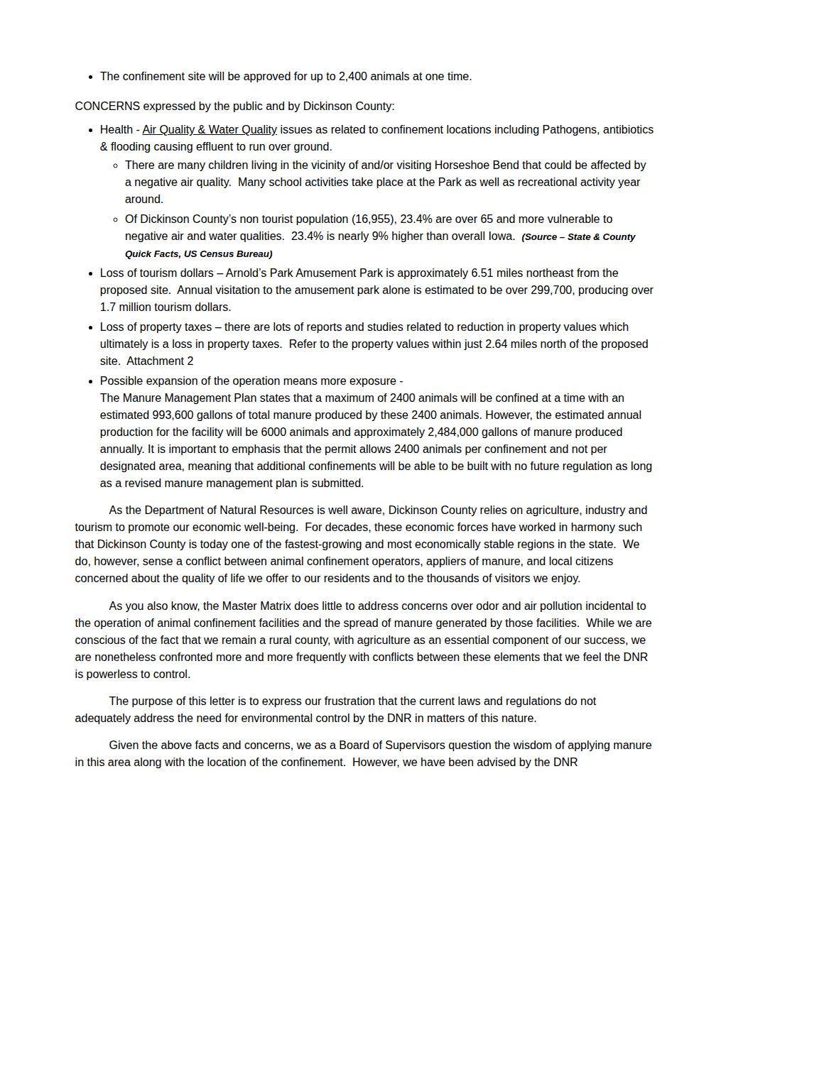The confinement site will be approved for up to 2,400 animals at one time.
CONCERNS expressed by the public and by Dickinson County:
Health - Air Quality & Water Quality issues as related to confinement locations including Pathogens, antibiotics & flooding causing effluent to run over ground.
There are many children living in the vicinity of and/or visiting Horseshoe Bend that could be affected by a negative air quality. Many school activities take place at the Park as well as recreational activity year around.
Of Dickinson County’s non tourist population (16,955), 23.4% are over 65 and more vulnerable to negative air and water qualities. 23.4% is nearly 9% higher than overall Iowa. (Source – State & County Quick Facts, US Census Bureau)
Loss of tourism dollars – Arnold’s Park Amusement Park is approximately 6.51 miles northeast from the proposed site. Annual visitation to the amusement park alone is estimated to be over 299,700, producing over 1.7 million tourism dollars.
Loss of property taxes – there are lots of reports and studies related to reduction in property values which ultimately is a loss in property taxes. Refer to the property values within just 2.64 miles north of the proposed site. Attachment 2
Possible expansion of the operation means more exposure -
The Manure Management Plan states that a maximum of 2400 animals will be confined at a time with an estimated 993,600 gallons of total manure produced by these 2400 animals. However, the estimated annual production for the facility will be 6000 animals and approximately 2,484,000 gallons of manure produced annually. It is important to emphasis that the permit allows 2400 animals per confinement and not per designated area, meaning that additional confinements will be able to be built with no future regulation as long as a revised manure management plan is submitted.
As the Department of Natural Resources is well aware, Dickinson County relies on agriculture, industry and tourism to promote our economic well-being. For decades, these economic forces have worked in harmony such that Dickinson County is today one of the fastest-growing and most economically stable regions in the state. We do, however, sense a conflict between animal confinement operators, appliers of manure, and local citizens concerned about the quality of life we offer to our residents and to the thousands of visitors we enjoy.
As you also know, the Master Matrix does little to address concerns over odor and air pollution incidental to the operation of animal confinement facilities and the spread of manure generated by those facilities. While we are conscious of the fact that we remain a rural county, with agriculture as an essential component of our success, we are nonetheless confronted more and more frequently with conflicts between these elements that we feel the DNR is powerless to control.
The purpose of this letter is to express our frustration that the current laws and regulations do not adequately address the need for environmental control by the DNR in matters of this nature.
Given the above facts and concerns, we as a Board of Supervisors question the wisdom of applying manure in this area along with the location of the confinement. However, we have been advised by the DNR